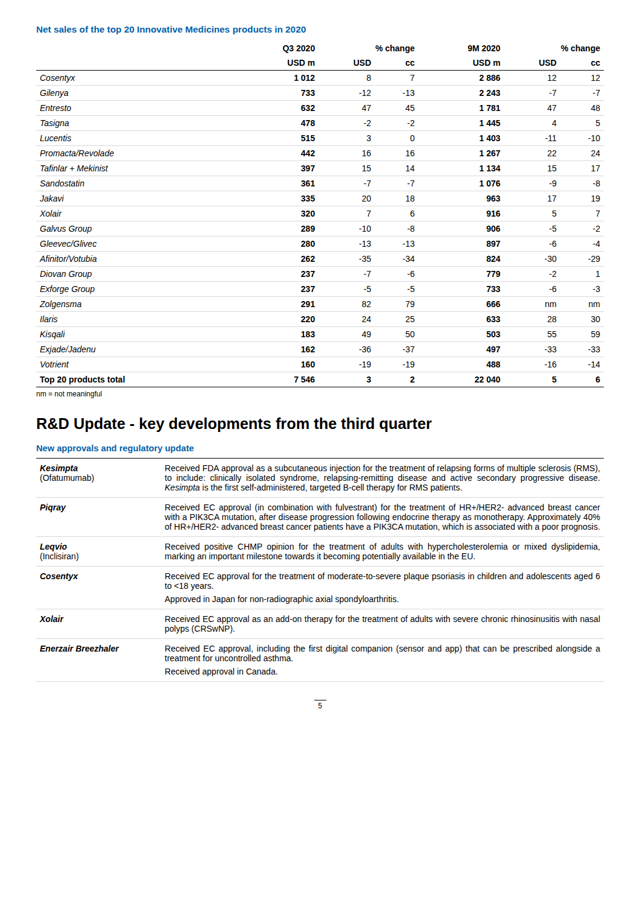Net sales of the top 20 Innovative Medicines products in 2020
| | Q3 2020 | % change | 9M 2020 | % change |
| --- | --- | --- | --- | --- |
| | USD m | USD | cc | USD m | USD | cc |
| Cosentyx | 1 012 | 8 | 7 | 2 886 | 12 | 12 |
| Gilenya | 733 | -12 | -13 | 2 243 | -7 | -7 |
| Entresto | 632 | 47 | 45 | 1 781 | 47 | 48 |
| Tasigna | 478 | -2 | -2 | 1 445 | 4 | 5 |
| Lucentis | 515 | 3 | 0 | 1 403 | -11 | -10 |
| Promacta/Revolade | 442 | 16 | 16 | 1 267 | 22 | 24 |
| Tafinlar + Mekinist | 397 | 15 | 14 | 1 134 | 15 | 17 |
| Sandostatin | 361 | -7 | -7 | 1 076 | -9 | -8 |
| Jakavi | 335 | 20 | 18 | 963 | 17 | 19 |
| Xolair | 320 | 7 | 6 | 916 | 5 | 7 |
| Galvus Group | 289 | -10 | -8 | 906 | -5 | -2 |
| Gleevec/Glivec | 280 | -13 | -13 | 897 | -6 | -4 |
| Afinitor/Votubia | 262 | -35 | -34 | 824 | -30 | -29 |
| Diovan Group | 237 | -7 | -6 | 779 | -2 | 1 |
| Exforge Group | 237 | -5 | -5 | 733 | -6 | -3 |
| Zolgensma | 291 | 82 | 79 | 666 | nm | nm |
| Ilaris | 220 | 24 | 25 | 633 | 28 | 30 |
| Kisqali | 183 | 49 | 50 | 503 | 55 | 59 |
| Exjade/Jadenu | 162 | -36 | -37 | 497 | -33 | -33 |
| Votrient | 160 | -19 | -19 | 488 | -16 | -14 |
| Top 20 products total | 7 546 | 3 | 2 | 22 040 | 5 | 6 |
nm = not meaningful
R&D Update - key developments from the third quarter
New approvals and regulatory update
| Kesimpta (Ofatumumab) | Received FDA approval as a subcutaneous injection for the treatment of relapsing forms of multiple sclerosis (RMS), to include: clinically isolated syndrome, relapsing-remitting disease and active secondary progressive disease. Kesimpta is the first self-administered, targeted B-cell therapy for RMS patients. |
| Piqray | Received EC approval (in combination with fulvestrant) for the treatment of HR+/HER2- advanced breast cancer with a PIK3CA mutation, after disease progression following endocrine therapy as monotherapy. Approximately 40% of HR+/HER2- advanced breast cancer patients have a PIK3CA mutation, which is associated with a poor prognosis. |
| Leqvio (Inclisiran) | Received positive CHMP opinion for the treatment of adults with hypercholesterolemia or mixed dyslipidemia, marking an important milestone towards it becoming potentially available in the EU. |
| Cosentyx | Received EC approval for the treatment of moderate-to-severe plaque psoriasis in children and adolescents aged 6 to <18 years. Approved in Japan for non-radiographic axial spondyloarthritis. |
| Xolair | Received EC approval as an add-on therapy for the treatment of adults with severe chronic rhinosinusitis with nasal polyps (CRSwNP). |
| Enerzair Breezhaler | Received EC approval, including the first digital companion (sensor and app) that can be prescribed alongside a treatment for uncontrolled asthma. Received approval in Canada. |
5